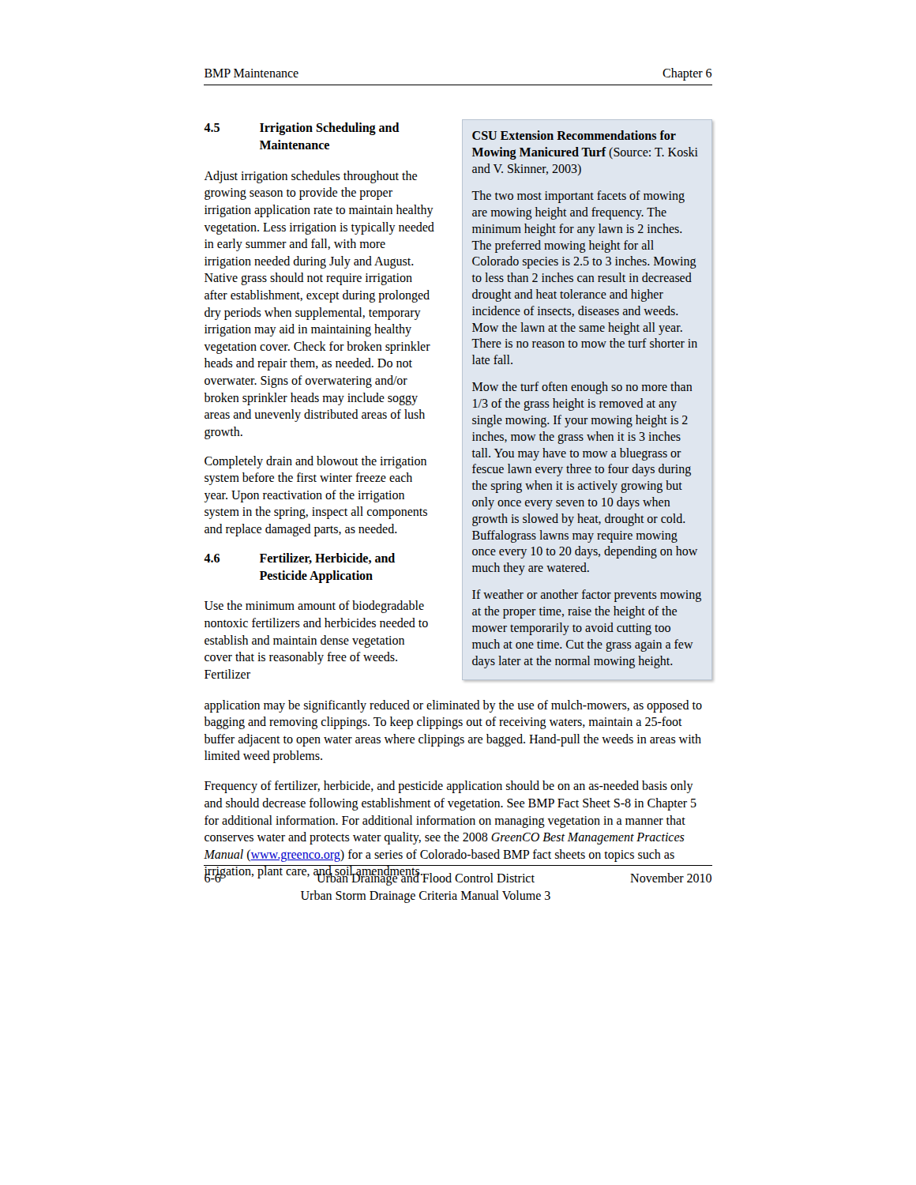BMP Maintenance Chapter 6
4.5 Irrigation Scheduling and Maintenance
Adjust irrigation schedules throughout the growing season to provide the proper irrigation application rate to maintain healthy vegetation. Less irrigation is typically needed in early summer and fall, with more irrigation needed during July and August. Native grass should not require irrigation after establishment, except during prolonged dry periods when supplemental, temporary irrigation may aid in maintaining healthy vegetation cover. Check for broken sprinkler heads and repair them, as needed. Do not overwater. Signs of overwatering and/or broken sprinkler heads may include soggy areas and unevenly distributed areas of lush growth.
Completely drain and blowout the irrigation system before the first winter freeze each year. Upon reactivation of the irrigation system in the spring, inspect all components and replace damaged parts, as needed.
4.6 Fertilizer, Herbicide, and Pesticide Application
Use the minimum amount of biodegradable nontoxic fertilizers and herbicides needed to establish and maintain dense vegetation cover that is reasonably free of weeds. Fertilizer
CSU Extension Recommendations for Mowing Manicured Turf (Source: T. Koski and V. Skinner, 2003)
The two most important facets of mowing are mowing height and frequency. The minimum height for any lawn is 2 inches. The preferred mowing height for all Colorado species is 2.5 to 3 inches. Mowing to less than 2 inches can result in decreased drought and heat tolerance and higher incidence of insects, diseases and weeds. Mow the lawn at the same height all year. There is no reason to mow the turf shorter in late fall.
Mow the turf often enough so no more than 1/3 of the grass height is removed at any single mowing. If your mowing height is 2 inches, mow the grass when it is 3 inches tall. You may have to mow a bluegrass or fescue lawn every three to four days during the spring when it is actively growing but only once every seven to 10 days when growth is slowed by heat, drought or cold. Buffalograss lawns may require mowing once every 10 to 20 days, depending on how much they are watered.
If weather or another factor prevents mowing at the proper time, raise the height of the mower temporarily to avoid cutting too much at one time. Cut the grass again a few days later at the normal mowing height.
application may be significantly reduced or eliminated by the use of mulch-mowers, as opposed to bagging and removing clippings. To keep clippings out of receiving waters, maintain a 25-foot buffer adjacent to open water areas where clippings are bagged. Hand-pull the weeds in areas with limited weed problems.
Frequency of fertilizer, herbicide, and pesticide application should be on an as-needed basis only and should decrease following establishment of vegetation. See BMP Fact Sheet S-8 in Chapter 5 for additional information. For additional information on managing vegetation in a manner that conserves water and protects water quality, see the 2008 GreenCO Best Management Practices Manual (www.greenco.org) for a series of Colorado-based BMP fact sheets on topics such as irrigation, plant care, and soil amendments.
6-6
Urban Drainage and Flood Control District Urban Storm Drainage Criteria Manual Volume 3
November 2010